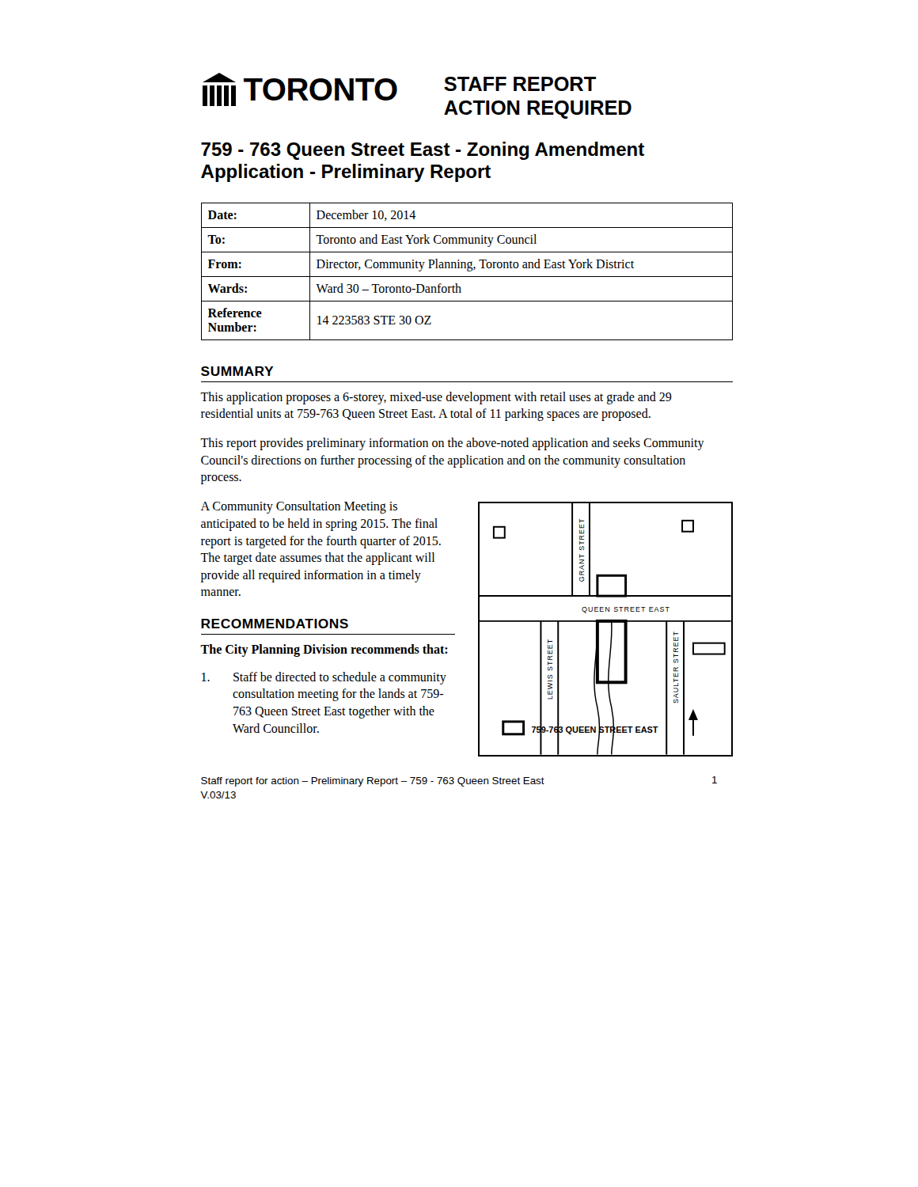Toronto
STAFF REPORT
ACTION REQUIRED
759 - 763 Queen Street East - Zoning Amendment Application - Preliminary Report
| Date: | December 10, 2014 |
| To: | Toronto and East York Community Council |
| From: | Director, Community Planning, Toronto and East York District |
| Wards: | Ward 30 – Toronto-Danforth |
| Reference Number: | 14 223583 STE 30 OZ |
SUMMARY
This application proposes a 6-storey, mixed-use development with retail uses at grade and 29 residential units at 759-763 Queen Street East. A total of 11 parking spaces are proposed.
This report provides preliminary information on the above-noted application and seeks Community Council's directions on further processing of the application and on the community consultation process.
A Community Consultation Meeting is anticipated to be held in spring 2015. The final report is targeted for the fourth quarter of 2015. The target date assumes that the applicant will provide all required information in a timely manner.
RECOMMENDATIONS
The City Planning Division recommends that:
1. Staff be directed to schedule a community consultation meeting for the lands at 759-763 Queen Street East together with the Ward Councillor.
QUEEN STREET EAST GRANT STREET LEWIS STREET SAULTER STREET 759-763 QUEEN STREET EAST
Staff report for action – Preliminary Report – 759 - 763 Queen Street East
V.03/13
1